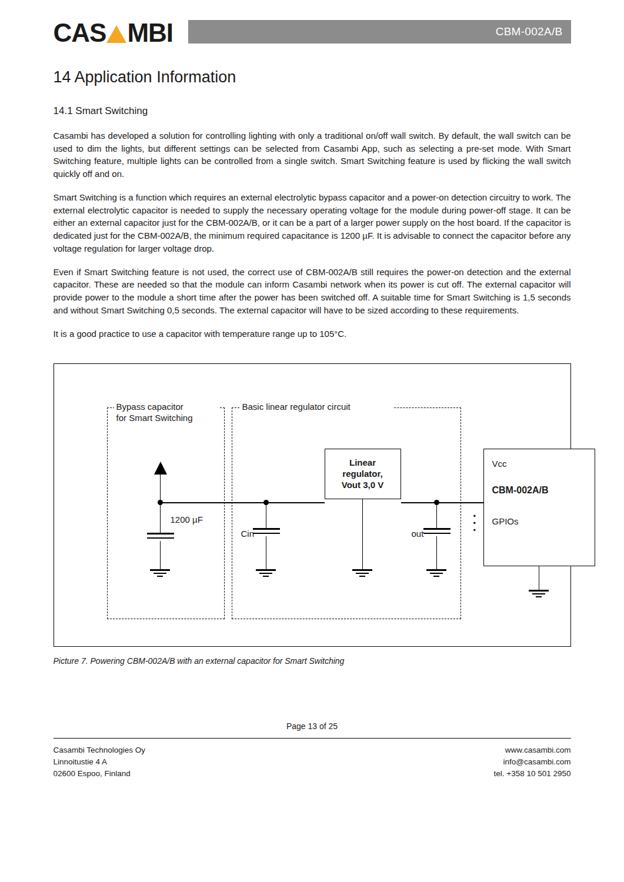CAS MBI
CBM-002A/B
14 Application Information
14.1 Smart Switching
Casambi has developed a solution for controlling lighting with only a traditional on/off wall switch. By default, the wall switch can be used to dim the lights, but different settings can be selected from Casambi App, such as selecting a pre-set mode. With Smart Switching feature, multiple lights can be controlled from a single switch. Smart Switching feature is used by flicking the wall switch quickly off and on.
Smart Switching is a function which requires an external electrolytic bypass capacitor and a power-on detection circuitry to work. The external electrolytic capacitor is needed to supply the necessary operating voltage for the module during power-off stage. It can be either an external capacitor just for the CBM-002A/B, or it can be a part of a larger power supply on the host board. If the capacitor is dedicated just for the CBM-002A/B, the minimum required capacitance is 1200 µF. It is advisable to connect the capacitor before any voltage regulation for larger voltage drop.
Even if Smart Switching feature is not used, the correct use of CBM-002A/B still requires the power-on detection and the external capacitor. These are needed so that the module can inform Casambi network when its power is cut off. The external capacitor will provide power to the module a short time after the power has been switched off. A suitable time for Smart Switching is 1,5 seconds and without Smart Switching 0,5 seconds. The external capacitor will have to be sized according to these requirements.
It is a good practice to use a capacitor with temperature range up to 105°C.
Bypass capacitor
for Smart Switching
Basic linear regulator circuit
1200 µF
Cin
Linear
regulator,
Vout 3,0 V
out
Vcc
CBM-002A/B
GPIOs
•••
Picture 7. Powering CBM-002A/B with an external capacitor for Smart Switching
Page 13 of 25
Casambi Technologies Oy
Linnoitustie 4 A
02600 Espoo, Finland
www.casambi.com
info@casambi.com
tel. +358 10 501 2950